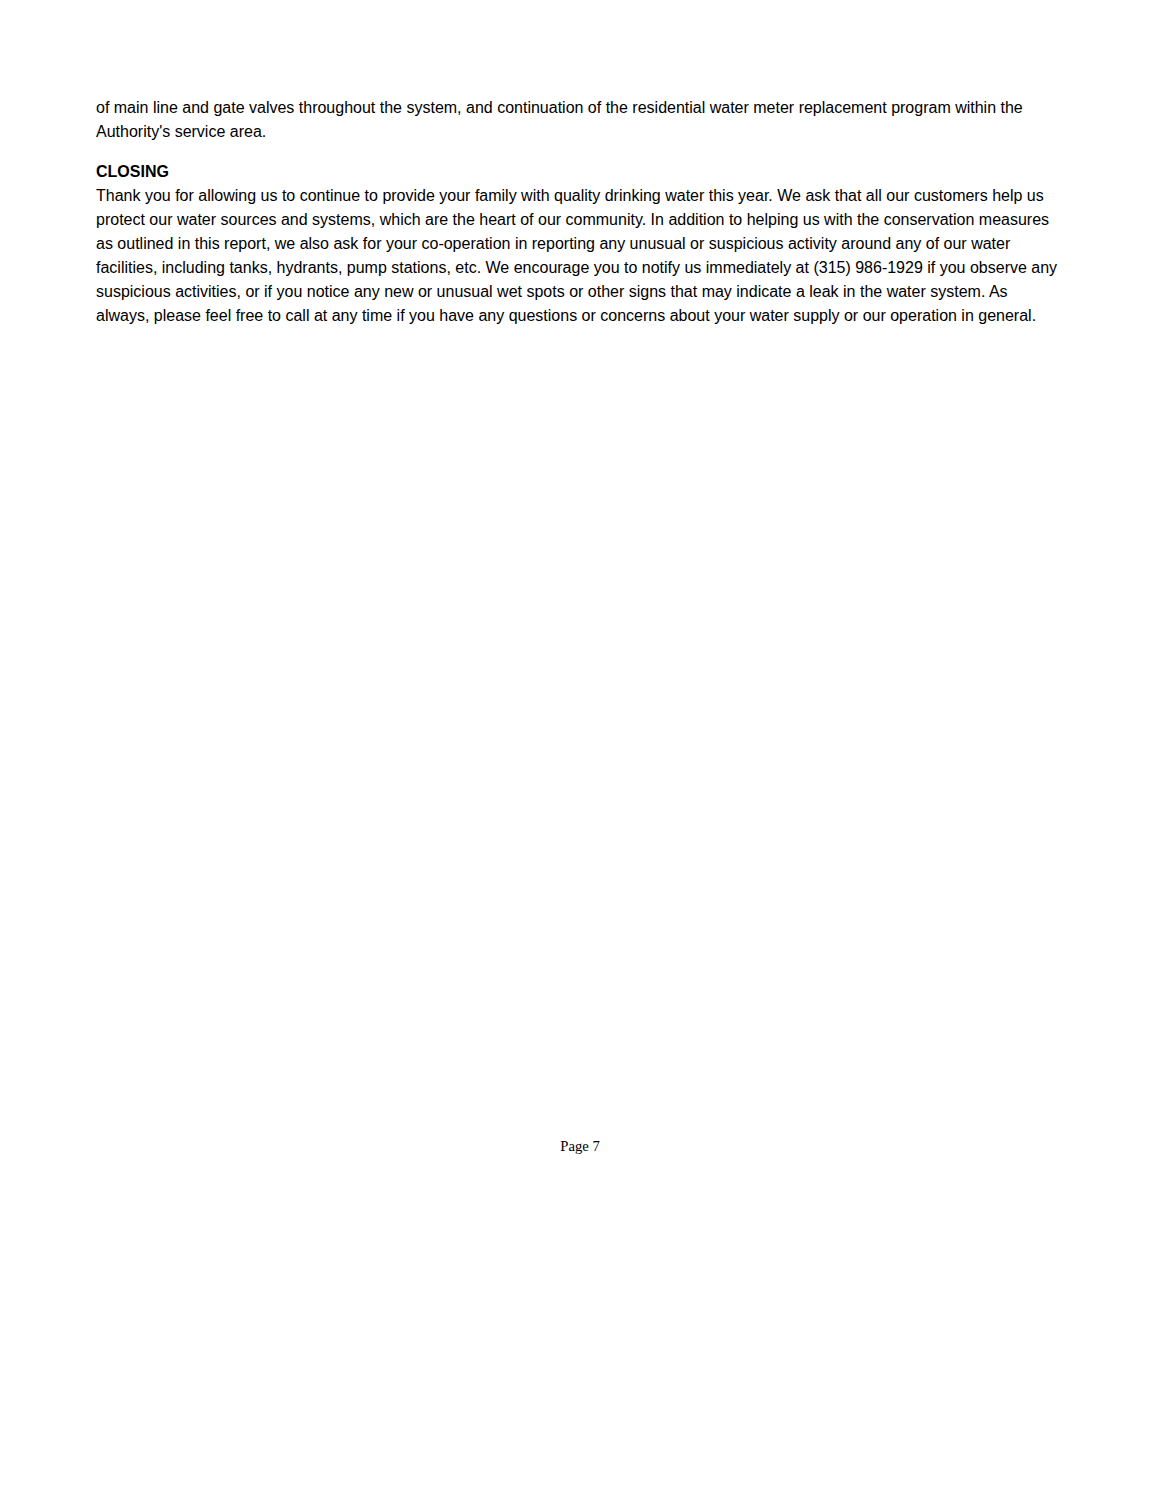of main line and gate valves throughout the system, and continuation of the residential water meter replacement program within the Authority's service area.
Closing
Thank you for allowing us to continue to provide your family with quality drinking water this year. We ask that all our customers help us protect our water sources and systems, which are the heart of our community. In addition to helping us with the conservation measures as outlined in this report, we also ask for your co-operation in reporting any unusual or suspicious activity around any of our water facilities, including tanks, hydrants, pump stations, etc. We encourage you to notify us immediately at (315) 986-1929 if you observe any suspicious activities, or if you notice any new or unusual wet spots or other signs that may indicate a leak in the water system. As always, please feel free to call at any time if you have any questions or concerns about your water supply or our operation in general.
Page 7